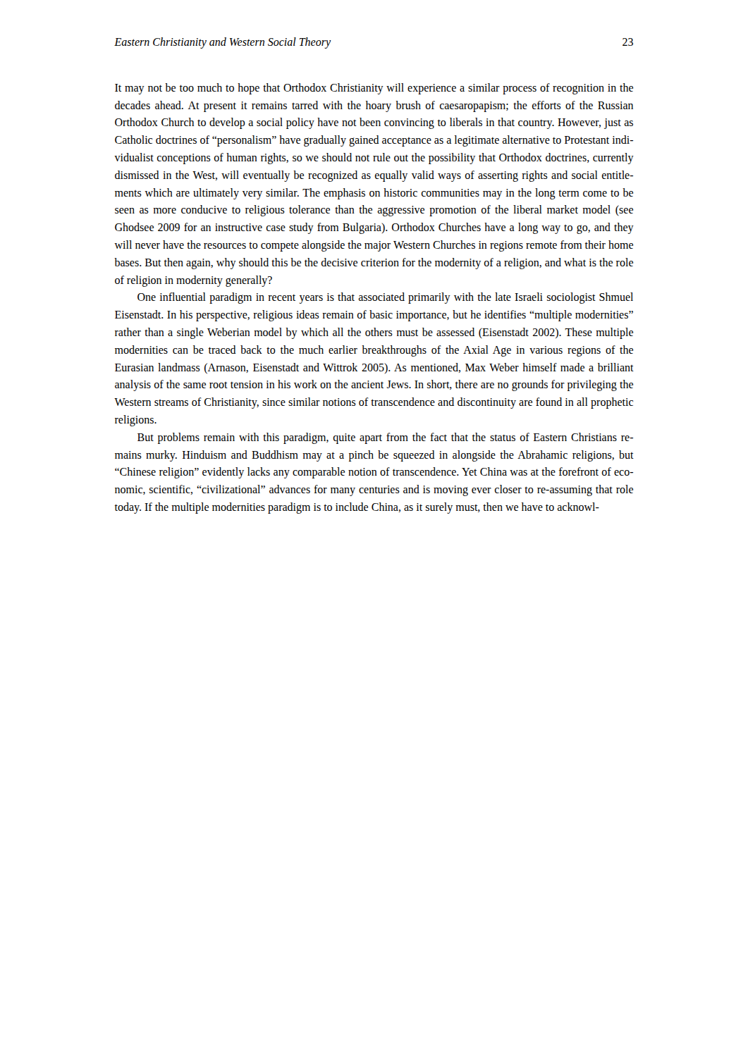Eastern Christianity and Western Social Theory 23
It may not be too much to hope that Orthodox Christianity will experience a similar process of recognition in the decades ahead. At present it remains tarred with the hoary brush of caesaropapism; the efforts of the Russian Orthodox Church to develop a social policy have not been convincing to liberals in that country. However, just as Catholic doctrines of “personalism” have gradually gained acceptance as a legitimate alternative to Protestant individualist conceptions of human rights, so we should not rule out the possibility that Orthodox doctrines, currently dismissed in the West, will eventually be recognized as equally valid ways of asserting rights and social entitlements which are ultimately very similar. The emphasis on historic communities may in the long term come to be seen as more conducive to religious tolerance than the aggressive promotion of the liberal market model (see Ghodsee 2009 for an instructive case study from Bulgaria). Orthodox Churches have a long way to go, and they will never have the resources to compete alongside the major Western Churches in regions remote from their home bases. But then again, why should this be the decisive criterion for the modernity of a religion, and what is the role of religion in modernity generally?
One influential paradigm in recent years is that associated primarily with the late Israeli sociologist Shmuel Eisenstadt. In his perspective, religious ideas remain of basic importance, but he identifies “multiple modernities” rather than a single Weberian model by which all the others must be assessed (Eisenstadt 2002). These multiple modernities can be traced back to the much earlier breakthroughs of the Axial Age in various regions of the Eurasian landmass (Arnason, Eisenstadt and Wittrok 2005). As mentioned, Max Weber himself made a brilliant analysis of the same root tension in his work on the ancient Jews. In short, there are no grounds for privileging the Western streams of Christianity, since similar notions of transcendence and discontinuity are found in all prophetic religions.
But problems remain with this paradigm, quite apart from the fact that the status of Eastern Christians remains murky. Hinduism and Buddhism may at a pinch be squeezed in alongside the Abrahamic religions, but “Chinese religion” evidently lacks any comparable notion of transcendence. Yet China was at the forefront of economic, scientific, “civilizational” advances for many centuries and is moving ever closer to re-assuming that role today. If the multiple modernities paradigm is to include China, as it surely must, then we have to acknowl-